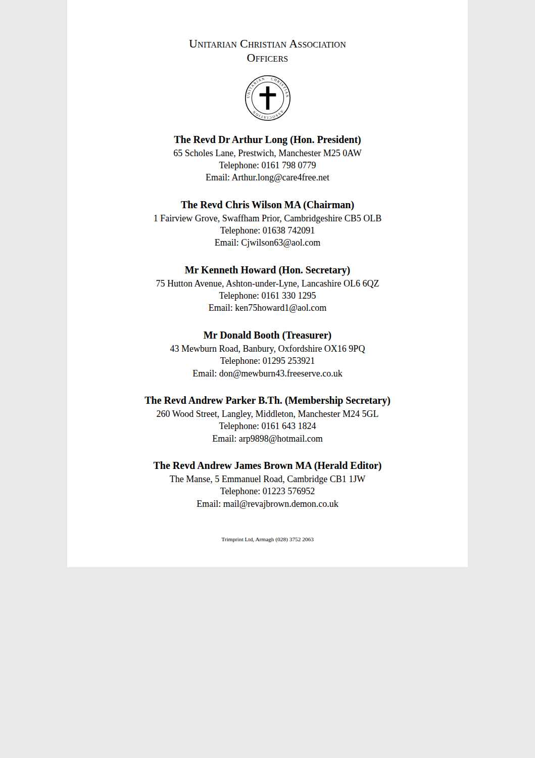Unitarian Christian Association
Officers
UNITARIAN · CHRISTIAN ASSOCIATION
The Revd Dr Arthur Long (Hon. President)
65 Scholes Lane, Prestwich, Manchester M25 0AW
Telephone: 0161 798 0779
Email: Arthur.long@care4free.net
The Revd Chris Wilson MA (Chairman)
1 Fairview Grove, Swaffham Prior, Cambridgeshire CB5 OLB
Telephone: 01638 742091
Email: Cjwilson63@aol.com
Mr Kenneth Howard (Hon. Secretary)
75 Hutton Avenue, Ashton-under-Lyne, Lancashire OL6 6QZ
Telephone: 0161 330 1295
Email: ken75howard1@aol.com
Mr Donald Booth (Treasurer)
43 Mewburn Road, Banbury, Oxfordshire OX16 9PQ
Telephone: 01295 253921
Email: don@mewburn43.freeserve.co.uk
The Revd Andrew Parker B.Th. (Membership Secretary)
260 Wood Street, Langley, Middleton, Manchester M24 5GL
Telephone: 0161 643 1824
Email: arp9898@hotmail.com
The Revd Andrew James Brown MA (Herald Editor)
The Manse, 5 Emmanuel Road, Cambridge CB1 1JW
Telephone: 01223 576952
Email: mail@revajbrown.demon.co.uk
Trimprint Ltd, Armagh (028) 3752 2063